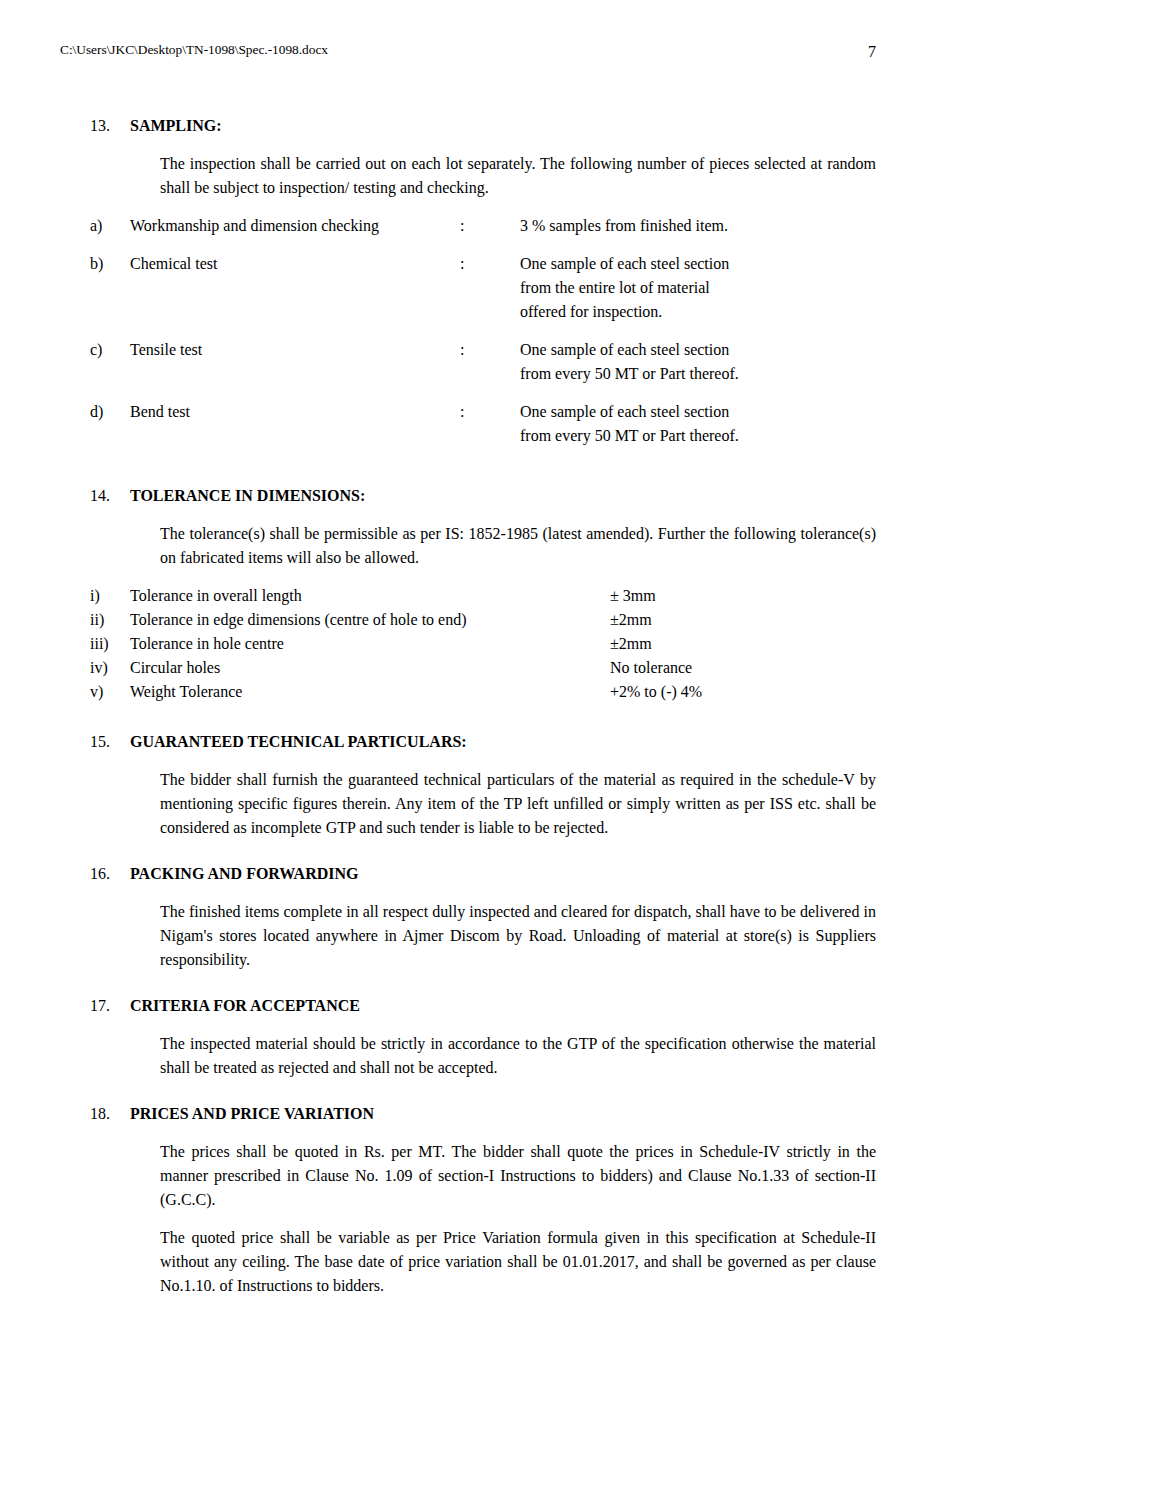C:\Users\JKC\Desktop\TN-1098\Spec.-1098.docx
7
13.
Sampling:
The inspection shall be carried out on each lot separately. The following number of pieces selected at random shall be subject to inspection/ testing and checking.
| a) | Workmanship and dimension checking | : | 3 % samples from finished item. |
| b) | Chemical test | : | One sample of each steel section from the entire lot of material offered for inspection. |
| c) | Tensile test | : | One sample of each steel section from every 50 MT or Part thereof. |
| d) | Bend test | : | One sample of each steel section from every 50 MT or Part thereof. |
14.
Tolerance in Dimensions:
The tolerance(s) shall be permissible as per IS: 1852-1985 (latest amended). Further the following tolerance(s) on fabricated items will also be allowed.
| i) | Tolerance in overall length | ± 3mm |
| ii) | Tolerance in edge dimensions (centre of hole to end) | ±2mm |
| iii) | Tolerance in hole centre | ±2mm |
| iv) | Circular holes | No tolerance |
| v) | Weight Tolerance | +2% to (-) 4% |
15.
Guaranteed Technical Particulars:
The bidder shall furnish the guaranteed technical particulars of the material as required in the schedule-V by mentioning specific figures therein. Any item of the TP left unfilled or simply written as per ISS etc. shall be considered as incomplete GTP and such tender is liable to be rejected.
16.
Packing and Forwarding
The finished items complete in all respect dully inspected and cleared for dispatch, shall have to be delivered in Nigam's stores located anywhere in Ajmer Discom by Road. Unloading of material at store(s) is Suppliers responsibility.
17.
Criteria for Acceptance
The inspected material should be strictly in accordance to the GTP of the specification otherwise the material shall be treated as rejected and shall not be accepted.
18.
Prices and Price Variation
The prices shall be quoted in Rs. per MT. The bidder shall quote the prices in Schedule-IV strictly in the manner prescribed in Clause No. 1.09 of section-I Instructions to bidders) and Clause No.1.33 of section-II (G.C.C).
The quoted price shall be variable as per Price Variation formula given in this specification at Schedule-II without any ceiling. The base date of price variation shall be 01.01.2017, and shall be governed as per clause No.1.10. of Instructions to bidders.